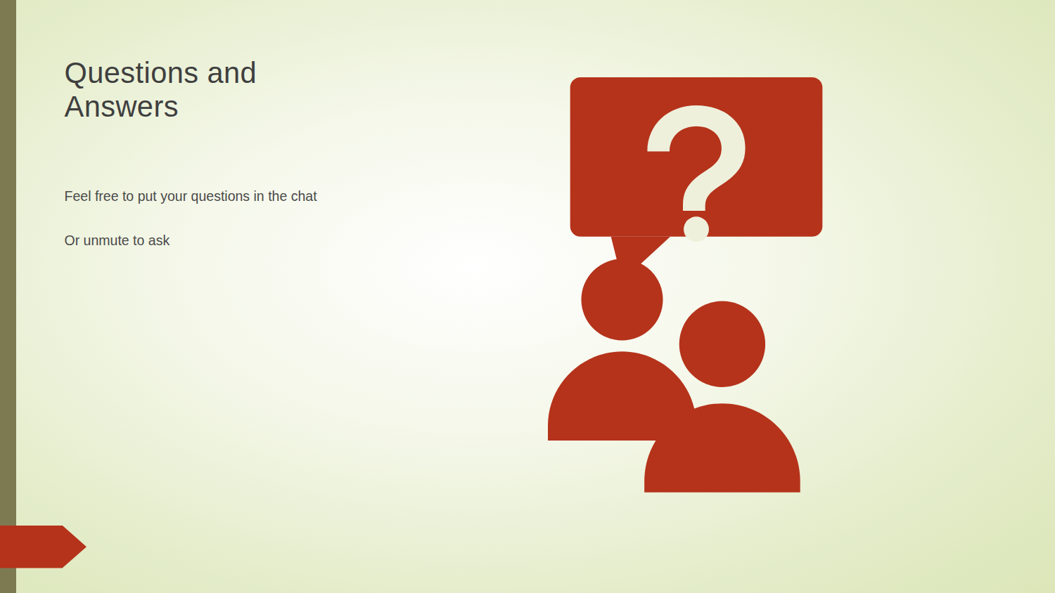Questions and
Answers
Feel free to put your questions in the chat
Or unmute to ask